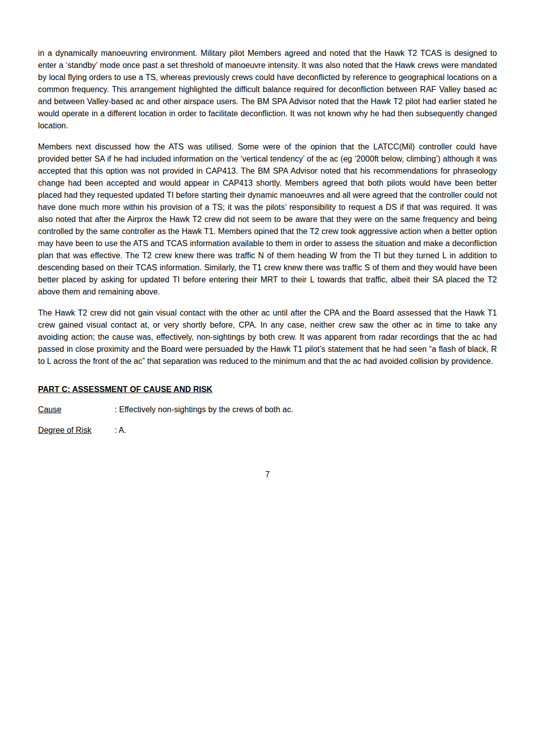in a dynamically manoeuvring environment. Military pilot Members agreed and noted that the Hawk T2 TCAS is designed to enter a ‘standby’ mode once past a set threshold of manoeuvre intensity. It was also noted that the Hawk crews were mandated by local flying orders to use a TS, whereas previously crews could have deconflicted by reference to geographical locations on a common frequency. This arrangement highlighted the difficult balance required for deconfliction between RAF Valley based ac and between Valley-based ac and other airspace users. The BM SPA Advisor noted that the Hawk T2 pilot had earlier stated he would operate in a different location in order to facilitate deconfliction. It was not known why he had then subsequently changed location.
Members next discussed how the ATS was utilised. Some were of the opinion that the LATCC(Mil) controller could have provided better SA if he had included information on the ‘vertical tendency’ of the ac (eg ‘2000ft below, climbing’) although it was accepted that this option was not provided in CAP413. The BM SPA Advisor noted that his recommendations for phraseology change had been accepted and would appear in CAP413 shortly. Members agreed that both pilots would have been better placed had they requested updated TI before starting their dynamic manoeuvres and all were agreed that the controller could not have done much more within his provision of a TS; it was the pilots’ responsibility to request a DS if that was required. It was also noted that after the Airprox the Hawk T2 crew did not seem to be aware that they were on the same frequency and being controlled by the same controller as the Hawk T1. Members opined that the T2 crew took aggressive action when a better option may have been to use the ATS and TCAS information available to them in order to assess the situation and make a deconfliction plan that was effective. The T2 crew knew there was traffic N of them heading W from the TI but they turned L in addition to descending based on their TCAS information. Similarly, the T1 crew knew there was traffic S of them and they would have been better placed by asking for updated TI before entering their MRT to their L towards that traffic, albeit their SA placed the T2 above them and remaining above.
The Hawk T2 crew did not gain visual contact with the other ac until after the CPA and the Board assessed that the Hawk T1 crew gained visual contact at, or very shortly before, CPA. In any case, neither crew saw the other ac in time to take any avoiding action; the cause was, effectively, non-sightings by both crew. It was apparent from radar recordings that the ac had passed in close proximity and the Board were persuaded by the Hawk T1 pilot’s statement that he had seen “a flash of black, R to L across the front of the ac” that separation was reduced to the minimum and that the ac had avoided collision by providence.
PART C: ASSESSMENT OF CAUSE AND RISK
Cause: Effectively non-sightings by the crews of both ac.
Degree of Risk: A.
7